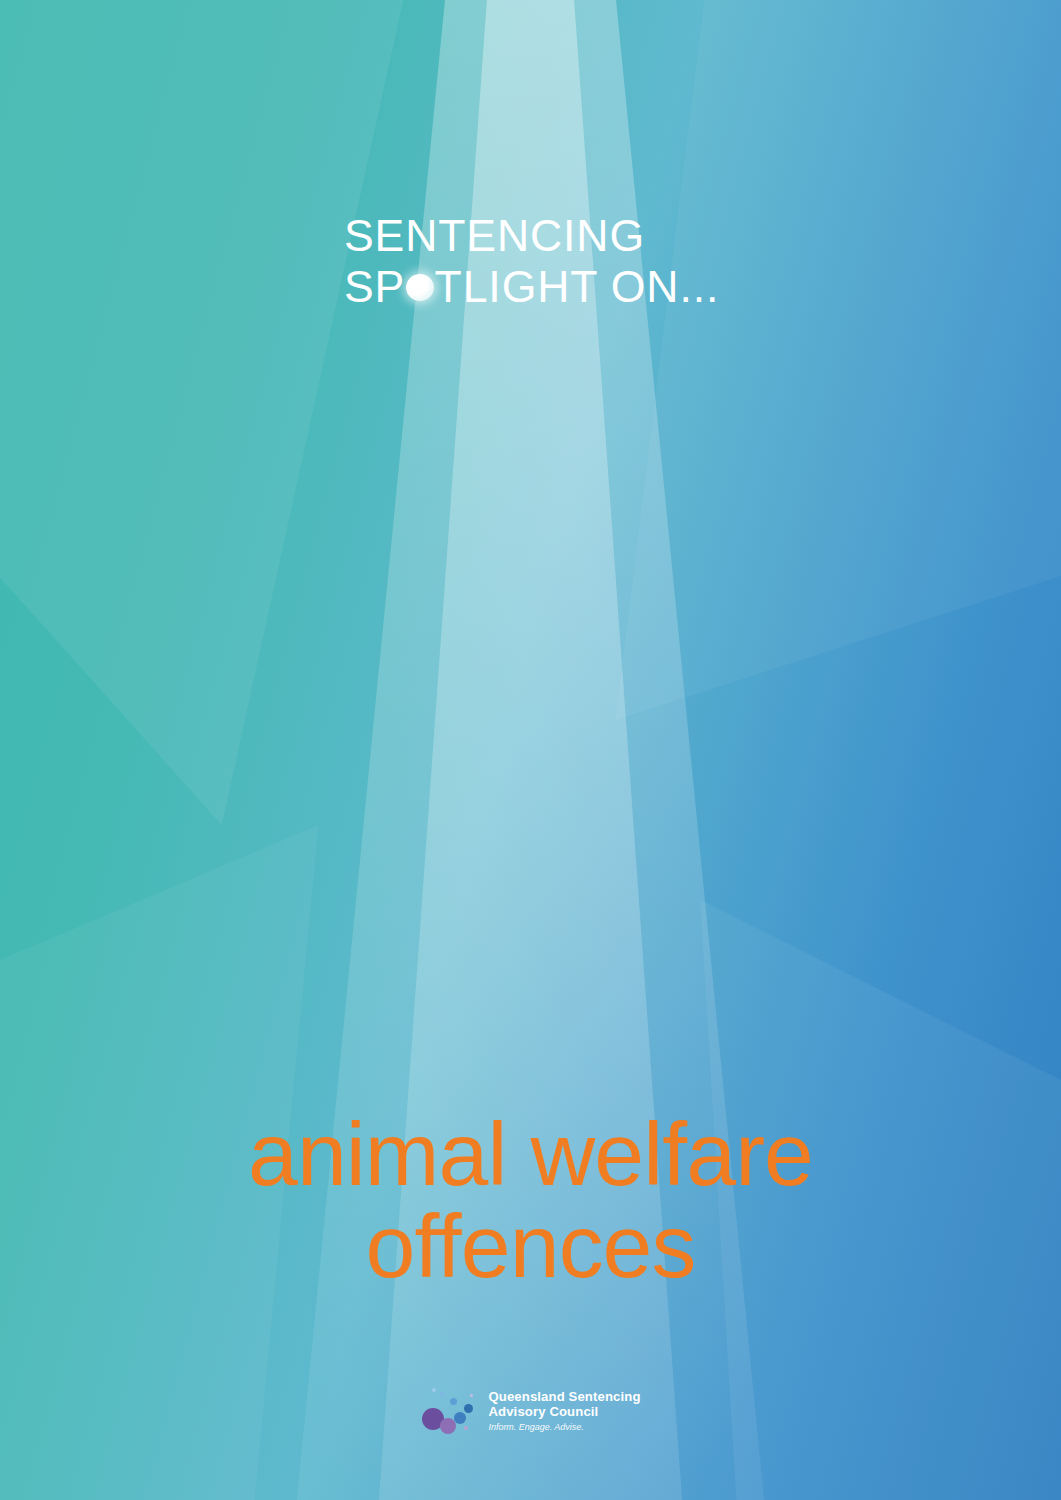SENTENCING SP TLIGHT ON...
animal welfare offences
Queensland Sentencing Advisory Council Inform. Engage. Advise.